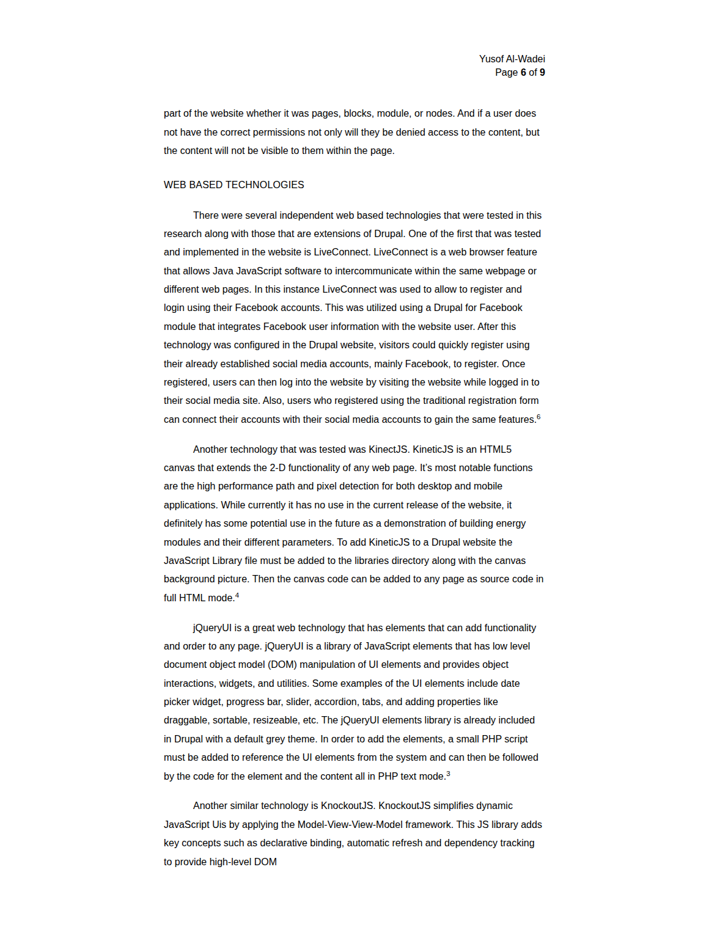Yusof Al-Wadei Page 6 of 9
part of the website whether it was pages, blocks, module, or nodes. And if a user does not have the correct permissions not only will they be denied access to the content, but the content will not be visible to them within the page.
Web Based Technologies
There were several independent web based technologies that were tested in this research along with those that are extensions of Drupal. One of the first that was tested and implemented in the website is LiveConnect. LiveConnect is a web browser feature that allows Java JavaScript software to intercommunicate within the same webpage or different web pages. In this instance LiveConnect was used to allow to register and login using their Facebook accounts. This was utilized using a Drupal for Facebook module that integrates Facebook user information with the website user. After this technology was configured in the Drupal website, visitors could quickly register using their already established social media accounts, mainly Facebook, to register. Once registered, users can then log into the website by visiting the website while logged in to their social media site. Also, users who registered using the traditional registration form can connect their accounts with their social media accounts to gain the same features.6
Another technology that was tested was KinectJS. KineticJS is an HTML5 canvas that extends the 2-D functionality of any web page. It’s most notable functions are the high performance path and pixel detection for both desktop and mobile applications. While currently it has no use in the current release of the website, it definitely has some potential use in the future as a demonstration of building energy modules and their different parameters. To add KineticJS to a Drupal website the JavaScript Library file must be added to the libraries directory along with the canvas background picture. Then the canvas code can be added to any page as source code in full HTML mode.4
jQueryUI is a great web technology that has elements that can add functionality and order to any page. jQueryUI is a library of JavaScript elements that has low level document object model (DOM) manipulation of UI elements and provides object interactions, widgets, and utilities. Some examples of the UI elements include date picker widget, progress bar, slider, accordion, tabs, and adding properties like draggable, sortable, resizeable, etc. The jQueryUI elements library is already included in Drupal with a default grey theme. In order to add the elements, a small PHP script must be added to reference the UI elements from the system and can then be followed by the code for the element and the content all in PHP text mode.3
Another similar technology is KnockoutJS. KnockoutJS simplifies dynamic JavaScript Uis by applying the Model-View-View-Model framework. This JS library adds key concepts such as declarative binding, automatic refresh and dependency tracking to provide high-level DOM